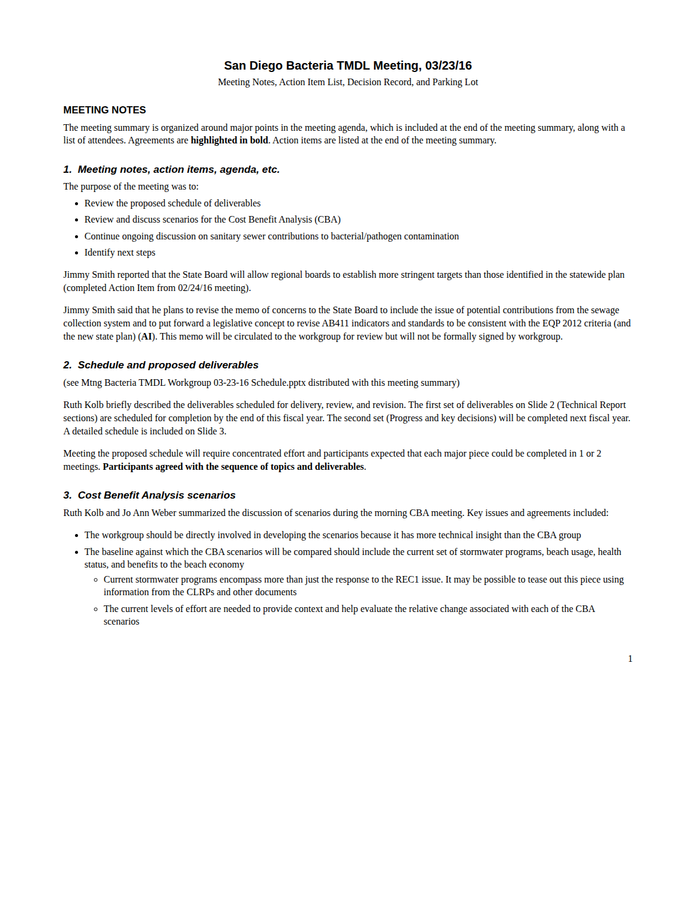San Diego Bacteria TMDL Meeting, 03/23/16
Meeting Notes, Action Item List, Decision Record, and Parking Lot
MEETING NOTES
The meeting summary is organized around major points in the meeting agenda, which is included at the end of the meeting summary, along with a list of attendees. Agreements are highlighted in bold. Action items are listed at the end of the meeting summary.
1. Meeting notes, action items, agenda, etc.
The purpose of the meeting was to:
Review the proposed schedule of deliverables
Review and discuss scenarios for the Cost Benefit Analysis (CBA)
Continue ongoing discussion on sanitary sewer contributions to bacterial/pathogen contamination
Identify next steps
Jimmy Smith reported that the State Board will allow regional boards to establish more stringent targets than those identified in the statewide plan (completed Action Item from 02/24/16 meeting).
Jimmy Smith said that he plans to revise the memo of concerns to the State Board to include the issue of potential contributions from the sewage collection system and to put forward a legislative concept to revise AB411 indicators and standards to be consistent with the EQP 2012 criteria (and the new state plan) (AI). This memo will be circulated to the workgroup for review but will not be formally signed by workgroup.
2. Schedule and proposed deliverables
(see Mtng Bacteria TMDL Workgroup 03-23-16 Schedule.pptx distributed with this meeting summary)
Ruth Kolb briefly described the deliverables scheduled for delivery, review, and revision. The first set of deliverables on Slide 2 (Technical Report sections) are scheduled for completion by the end of this fiscal year. The second set (Progress and key decisions) will be completed next fiscal year. A detailed schedule is included on Slide 3.
Meeting the proposed schedule will require concentrated effort and participants expected that each major piece could be completed in 1 or 2 meetings. Participants agreed with the sequence of topics and deliverables.
3. Cost Benefit Analysis scenarios
Ruth Kolb and Jo Ann Weber summarized the discussion of scenarios during the morning CBA meeting. Key issues and agreements included:
The workgroup should be directly involved in developing the scenarios because it has more technical insight than the CBA group
The baseline against which the CBA scenarios will be compared should include the current set of stormwater programs, beach usage, health status, and benefits to the beach economy
Current stormwater programs encompass more than just the response to the REC1 issue. It may be possible to tease out this piece using information from the CLRPs and other documents
The current levels of effort are needed to provide context and help evaluate the relative change associated with each of the CBA scenarios
1